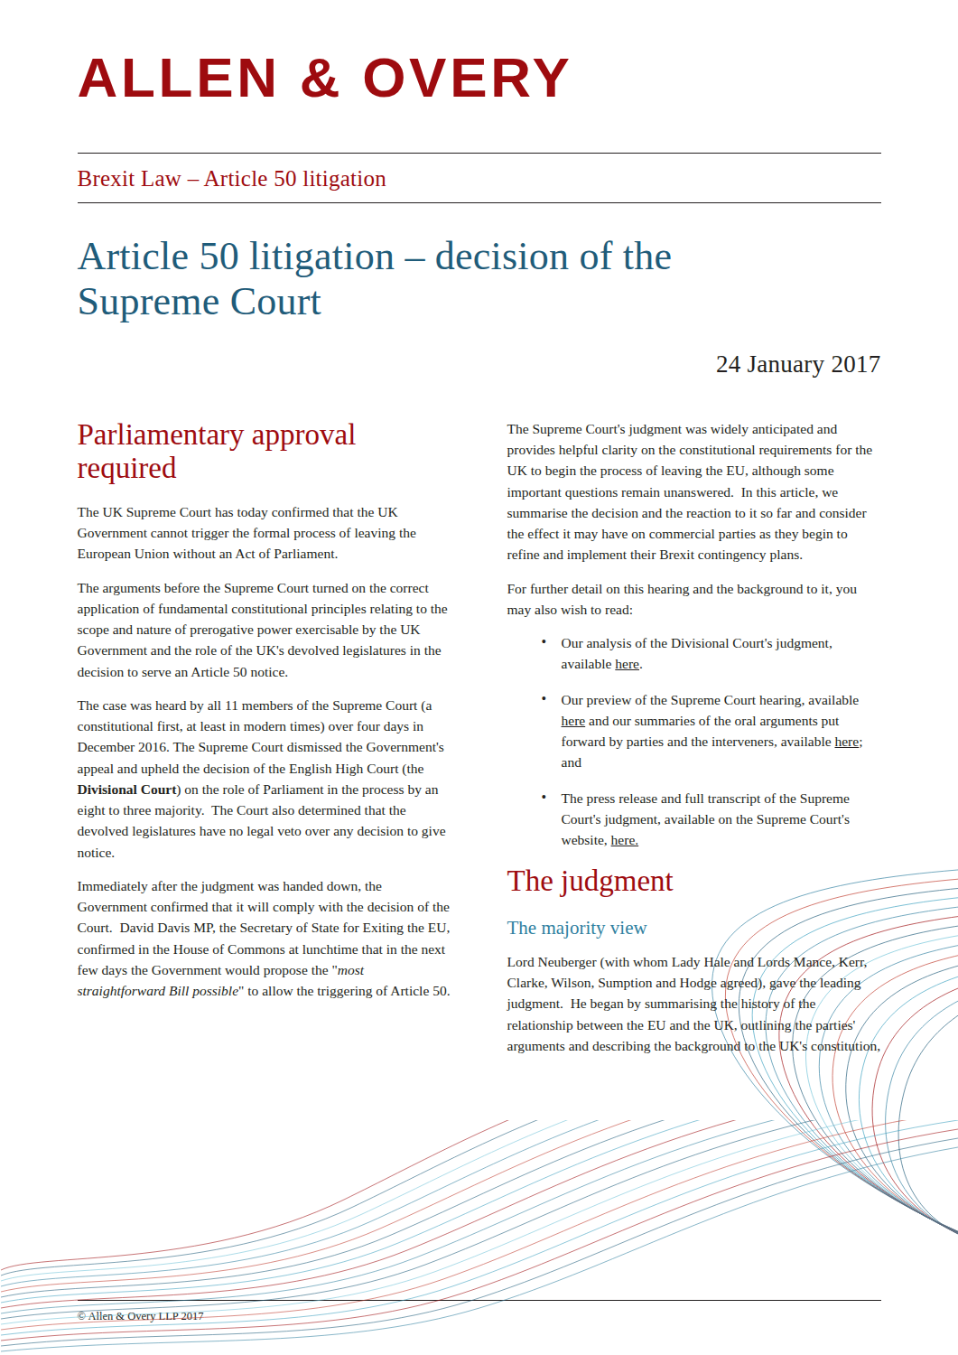ALLEN & OVERY
Brexit Law – Article 50 litigation
Article 50 litigation – decision of the
Supreme Court
24 January 2017
Parliamentary approval required
The UK Supreme Court has today confirmed that the UK Government cannot trigger the formal process of leaving the European Union without an Act of Parliament.
The arguments before the Supreme Court turned on the correct application of fundamental constitutional principles relating to the scope and nature of prerogative power exercisable by the UK Government and the role of the UK's devolved legislatures in the decision to serve an Article 50 notice.
The case was heard by all 11 members of the Supreme Court (a constitutional first, at least in modern times) over four days in December 2016. The Supreme Court dismissed the Government's appeal and upheld the decision of the English High Court (the Divisional Court) on the role of Parliament in the process by an eight to three majority. The Court also determined that the devolved legislatures have no legal veto over any decision to give notice.
Immediately after the judgment was handed down, the Government confirmed that it will comply with the decision of the Court. David Davis MP, the Secretary of State for Exiting the EU, confirmed in the House of Commons at lunchtime that in the next few days the Government would propose the "most straightforward Bill possible" to allow the triggering of Article 50.
The Supreme Court's judgment was widely anticipated and provides helpful clarity on the constitutional requirements for the UK to begin the process of leaving the EU, although some important questions remain unanswered. In this article, we summarise the decision and the reaction to it so far and consider the effect it may have on commercial parties as they begin to refine and implement their Brexit contingency plans.
For further detail on this hearing and the background to it, you may also wish to read:
Our analysis of the Divisional Court's judgment, available here.
Our preview of the Supreme Court hearing, available here and our summaries of the oral arguments put forward by parties and the interveners, available here; and
The press release and full transcript of the Supreme Court's judgment, available on the Supreme Court's website, here.
The judgment
The majority view
Lord Neuberger (with whom Lady Hale and Lords Mance, Kerr, Clarke, Wilson, Sumption and Hodge agreed), gave the leading judgment. He began by summarising the history of the relationship between the EU and the UK, outlining the parties' arguments and describing the background to the UK's constitution,
© Allen & Overy LLP 2017